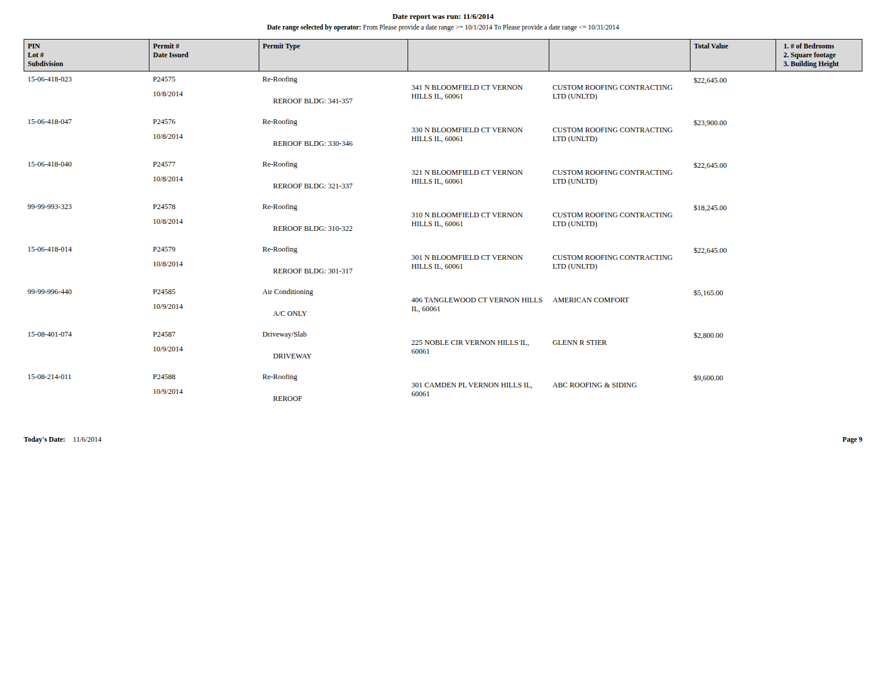Date report was run: 11/6/2014
Date range selected by operator: From Please provide a date range >= 10/1/2014 To Please provide a date range <= 10/31/2014
| PIN Lot # Subdivision | Permit # Date Issued | Permit Type | | | Total Value | # of Bedrooms Square footage Building Height |
| --- | --- | --- | --- | --- | --- | --- |
| 15-06-418-023 | P24575 10/8/2014 | Re-Roofing REROOF BLDG: 341-357 | 341 N BLOOMFIELD CT VERNON HILLS IL, 60061 | CUSTOM ROOFING CONTRACTING LTD (UNLTD) | $22,645.00 | |
| 15-06-418-047 | P24576 10/8/2014 | Re-Roofing REROOF BLDG: 330-346 | 330 N BLOOMFIELD CT VERNON HILLS IL, 60061 | CUSTOM ROOFING CONTRACTING LTD (UNLTD) | $23,900.00 | |
| 15-06-418-040 | P24577 10/8/2014 | Re-Roofing REROOF BLDG: 321-337 | 321 N BLOOMFIELD CT VERNON HILLS IL, 60061 | CUSTOM ROOFING CONTRACTING LTD (UNLTD) | $22,645.00 | |
| 99-99-993-323 | P24578 10/8/2014 | Re-Roofing REROOF BLDG: 310-322 | 310 N BLOOMFIELD CT VERNON HILLS IL, 60061 | CUSTOM ROOFING CONTRACTING LTD (UNLTD) | $18,245.00 | |
| 15-06-418-014 | P24579 10/8/2014 | Re-Roofing REROOF BLDG: 301-317 | 301 N BLOOMFIELD CT VERNON HILLS IL, 60061 | CUSTOM ROOFING CONTRACTING LTD (UNLTD) | $22,645.00 | |
| 99-99-996-440 | P24585 10/9/2014 | Air Conditioning A/C ONLY | 406 TANGLEWOOD CT VERNON HILLS IL, 60061 | AMERICAN COMFORT | $5,165.00 | |
| 15-08-401-074 | P24587 10/9/2014 | Driveway/Slab DRIVEWAY | 225 NOBLE CIR VERNON HILLS IL, 60061 | GLENN R STIER | $2,800.00 | |
| 15-08-214-011 | P24588 10/9/2014 | Re-Roofing REROOF | 301 CAMDEN PL VERNON HILLS IL, 60061 | ABC ROOFING & SIDING | $9,600.00 | |
Today's Date: 11/6/2014
Page 9